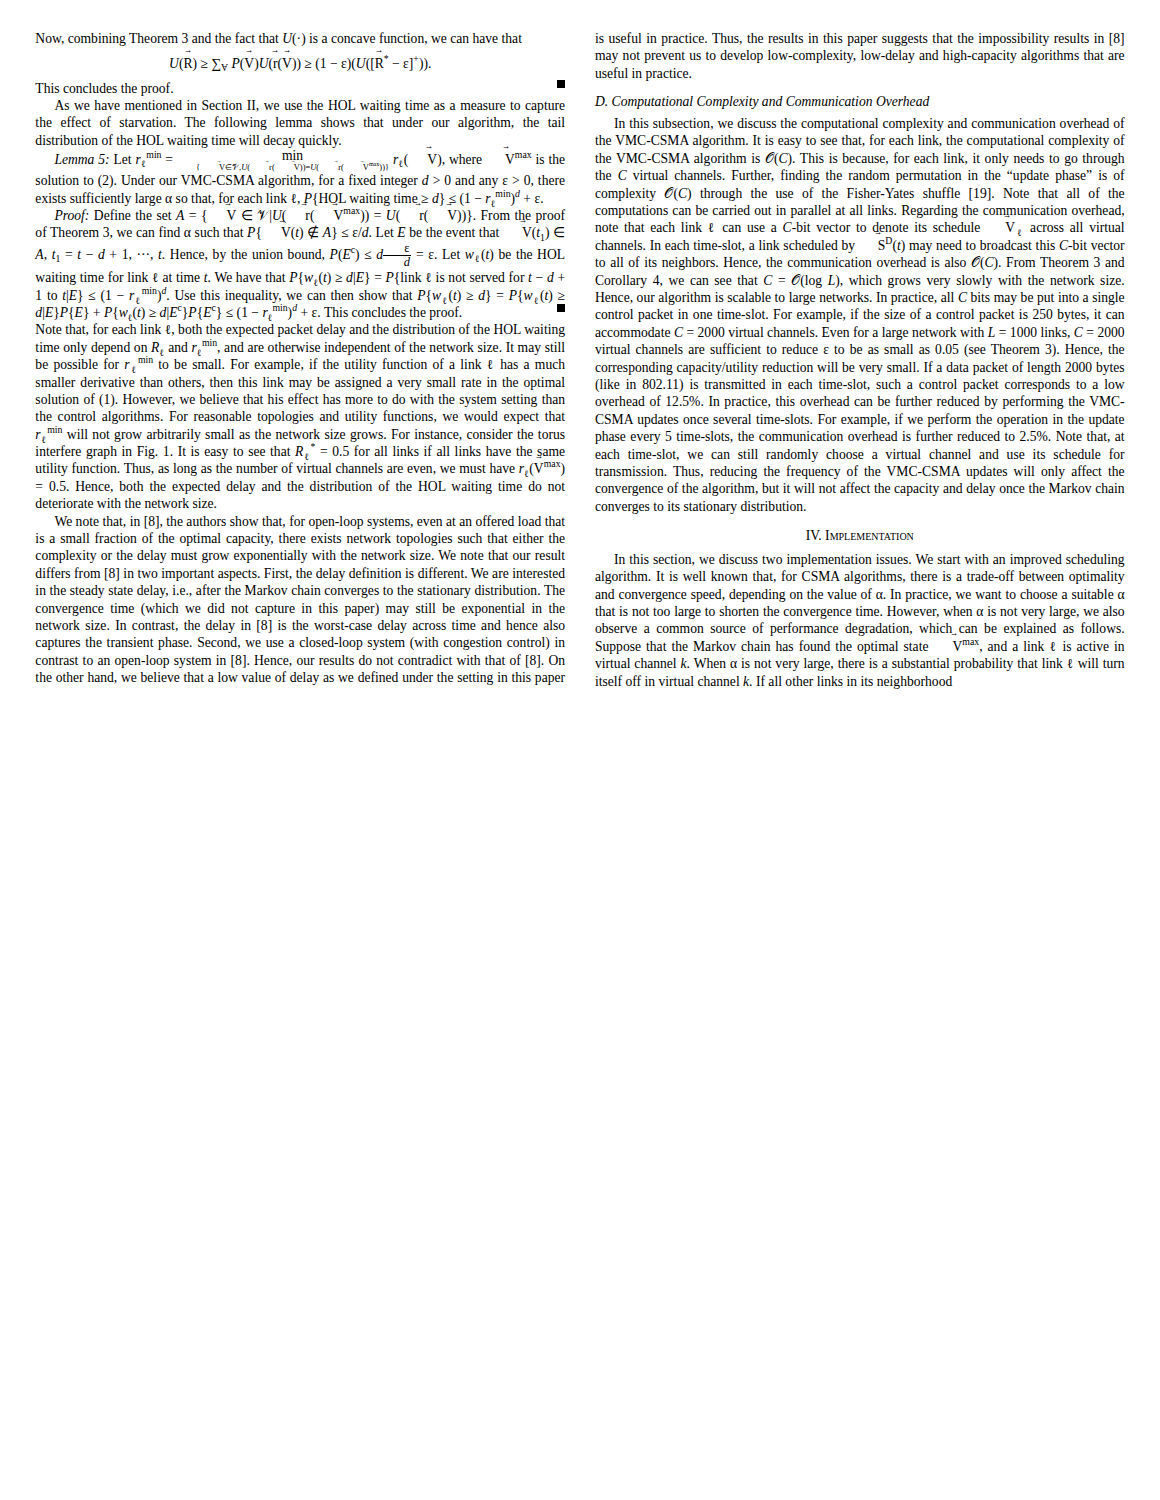Now, combining Theorem 3 and the fact that U(·) is a concave function, we can have that
U(R) ≥ ∑V P(V)U(r(V)) ≥ (1 − ε)(U([R* − ε]+)).
This concludes the proof.
As we have mentioned in Section II, we use the HOL waiting time as a measure to capture the effect of starvation. The following lemma shows that under our algorithm, the tail distribution of the HOL waiting time will decay quickly.
Lemma 5: Let rℓmin = min{V∈𝒱,U(r(V))=U(r(Vmax))} rℓ(V), where Vmax is the solution to (2). Under our VMC-CSMA algorithm, for a fixed integer d > 0 and any ε > 0, there exists sufficiently large α so that, for each link ℓ, P{HOL waiting time ≥ d} ≤ (1 − rℓmin)d + ε.
Proof: Define the set A = {V ∈ 𝒱|U(r(Vmax)) = U(r(V))}. From the proof of Theorem 3, we can find α such that P{V(t) ∉ A} ≤ ε/d. Let E be the event that V(t1) ∈ A, t1 = t − d + 1, ···, t. Hence, by the union bound, P(Ec) ≤ dεd = ε. Let wℓ(t) be the HOL waiting time for link ℓ at time t. We have that P{wℓ(t) ≥ d|E} = P{link ℓ is not served for t − d + 1 to t|E} ≤ (1 − rℓmin)d. Use this inequality, we can then show that P{wℓ(t) ≥ d} = P{wℓ(t) ≥ d|E}P{E} + P{wℓ(t) ≥ d|Ec}P{Ec} ≤ (1 − rℓmin)d + ε. This concludes the proof.
Note that, for each link ℓ, both the expected packet delay and the distribution of the HOL waiting time only depend on Rℓ and rℓmin, and are otherwise independent of the network size. It may still be possible for rℓmin to be small. For example, if the utility function of a link ℓ has a much smaller derivative than others, then this link may be assigned a very small rate in the optimal solution of (1). However, we believe that his effect has more to do with the system setting than the control algorithms. For reasonable topologies and utility functions, we would expect that rℓmin will not grow arbitrarily small as the network size grows. For instance, consider the torus interfere graph in Fig. 1. It is easy to see that Rℓ* = 0.5 for all links if all links have the same utility function. Thus, as long as the number of virtual channels are even, we must have rℓ(Vmax) = 0.5. Hence, both the expected delay and the distribution of the HOL waiting time do not deteriorate with the network size.
We note that, in [8], the authors show that, for open-loop systems, even at an offered load that is a small fraction of the optimal capacity, there exists network topologies such that either the complexity or the delay must grow exponentially with the network size. We note that our result differs from [8] in two important aspects. First, the delay definition is different. We are interested in the steady state delay, i.e., after the Markov chain converges to the stationary distribution. The convergence time (which we did not capture in this paper) may still be exponential in the network size. In contrast, the delay in [8] is the worst-case delay across time and hence also captures the transient phase. Second, we use a closed-loop system (with congestion control) in contrast to an open-loop system in [8]. Hence, our results do not contradict with that of [8]. On the other hand, we believe that a low value of delay as we defined under the setting in this paper is useful in practice. Thus, the results in this paper suggests that the impossibility results in [8] may not prevent us to develop low-complexity, low-delay and high-capacity algorithms that are useful in practice.
D. Computational Complexity and Communication Overhead
In this subsection, we discuss the computational complexity and communication overhead of the VMC-CSMA algorithm. It is easy to see that, for each link, the computational complexity of the VMC-CSMA algorithm is 𝒪(C). This is because, for each link, it only needs to go through the C virtual channels. Further, finding the random permutation in the “update phase” is of complexity 𝒪(C) through the use of the Fisher-Yates shuffle [19]. Note that all of the computations can be carried out in parallel at all links. Regarding the communication overhead, note that each link ℓ can use a C-bit vector to denote its schedule Vℓ across all virtual channels. In each time-slot, a link scheduled by SD(t) may need to broadcast this C-bit vector to all of its neighbors. Hence, the communication overhead is also 𝒪(C). From Theorem 3 and Corollary 4, we can see that C = 𝒪(log L), which grows very slowly with the network size. Hence, our algorithm is scalable to large networks. In practice, all C bits may be put into a single control packet in one time-slot. For example, if the size of a control packet is 250 bytes, it can accommodate C = 2000 virtual channels. Even for a large network with L = 1000 links, C = 2000 virtual channels are sufficient to reduce ε to be as small as 0.05 (see Theorem 3). Hence, the corresponding capacity/utility reduction will be very small. If a data packet of length 2000 bytes (like in 802.11) is transmitted in each time-slot, such a control packet corresponds to a low overhead of 12.5%. In practice, this overhead can be further reduced by performing the VMC-CSMA updates once several time-slots. For example, if we perform the operation in the update phase every 5 time-slots, the communication overhead is further reduced to 2.5%. Note that, at each time-slot, we can still randomly choose a virtual channel and use its schedule for transmission. Thus, reducing the frequency of the VMC-CSMA updates will only affect the convergence of the algorithm, but it will not affect the capacity and delay once the Markov chain converges to its stationary distribution.
IV. Implementation
In this section, we discuss two implementation issues. We start with an improved scheduling algorithm. It is well known that, for CSMA algorithms, there is a trade-off between optimality and convergence speed, depending on the value of α. In practice, we want to choose a suitable α that is not too large to shorten the convergence time. However, when α is not very large, we also observe a common source of performance degradation, which can be explained as follows. Suppose that the Markov chain has found the optimal state Vmax, and a link ℓ is active in virtual channel k. When α is not very large, there is a substantial probability that link ℓ will turn itself off in virtual channel k. If all other links in its neighborhood